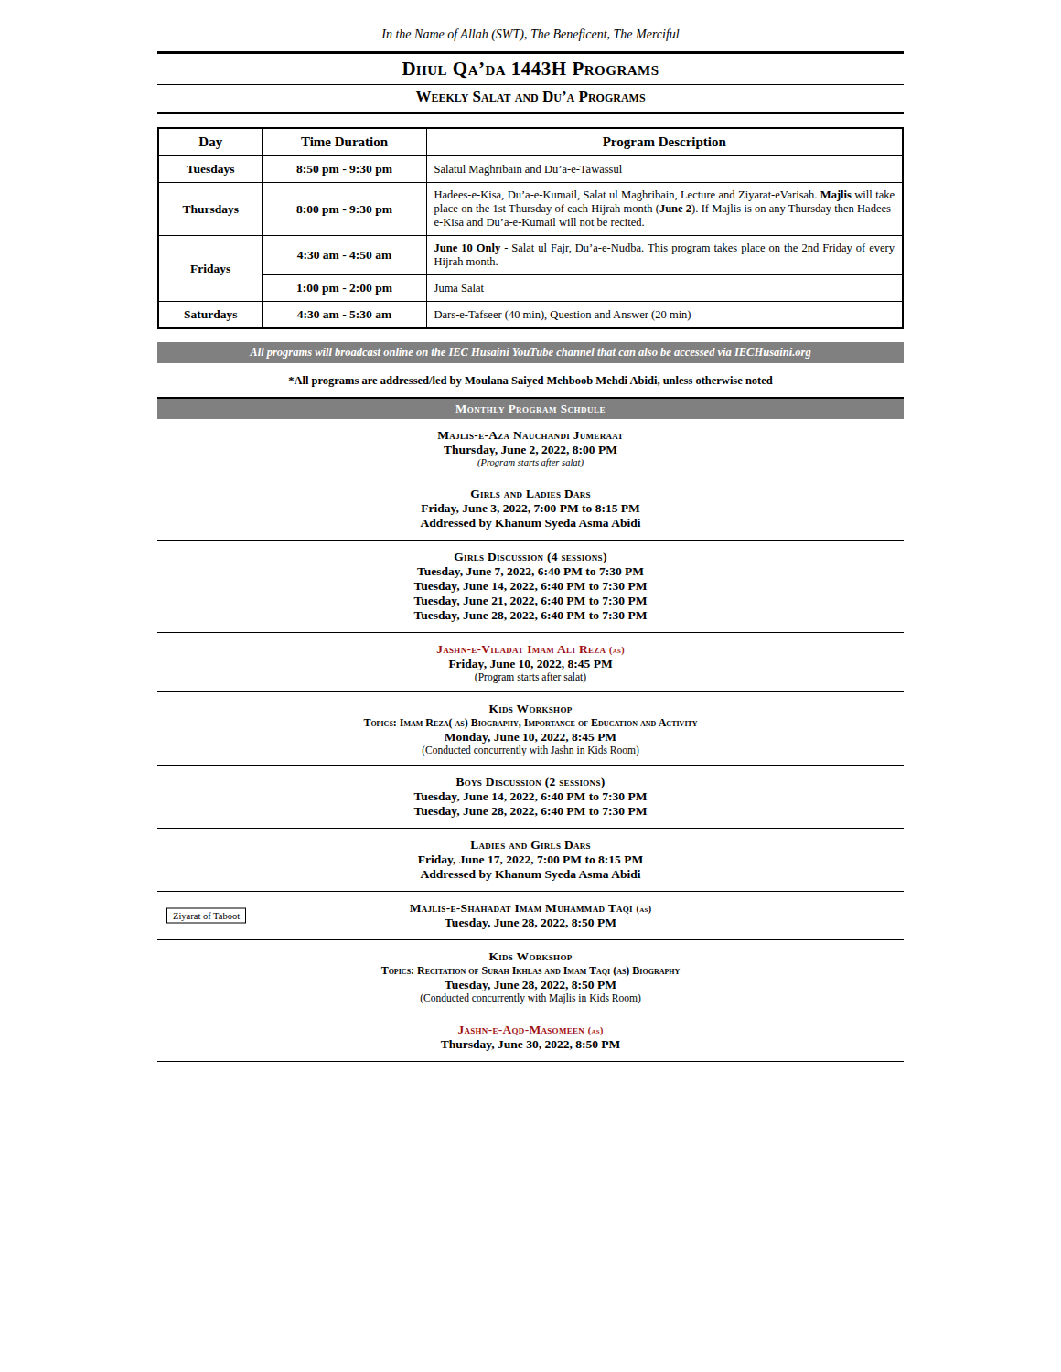In the Name of Allah (SWT), The Beneficent, The Merciful
Dhul Qa’da 1443H Programs
Weekly Salat and Du’a Programs
| Day | Time Duration | Program Description |
| --- | --- | --- |
| Tuesdays | 8:50 pm - 9:30 pm | Salatul Maghribain and Du’a-e-Tawassul |
| Thursdays | 8:00 pm - 9:30 pm | Hadees-e-Kisa, Du’a-e-Kumail, Salat ul Maghribain, Lecture and Ziyarat-eVarisah. Majlis will take place on the 1st Thursday of each Hijrah month ( June 2 ). If Majlis is on any Thursday then Hadees-e-Kisa and Du’a-e-Kumail will not be recited. |
| Fridays | 4:30 am - 4:50 am | June 10 Only - Salat ul Fajr, Du’a-e-Nudba. This program takes place on the 2nd Friday of every Hijrah month. |
| 1:00 pm - 2:00 pm | Juma Salat |
| Saturdays | 4:30 am - 5:30 am | Dars-e-Tafseer (40 min), Question and Answer (20 min) |
All programs will broadcast online on the IEC Husaini YouTube channel that can also be accessed via IECHusaini.org
*All programs are addressed/led by Moulana Saiyed Mehboob Mehdi Abidi, unless otherwise noted
Monthly Program Schdule
Majlis-e-Aza Nauchandi Jumeraat
Thursday, June 2, 2022, 8:00 PM
(Program starts after salat)
Girls and Ladies Dars
Friday, June 3, 2022, 7:00 PM to 8:15 PM
Addressed by Khanum Syeda Asma Abidi
Girls Discussion (4 sessions)
Tuesday, June 7, 2022, 6:40 PM to 7:30 PM
Tuesday, June 14, 2022, 6:40 PM to 7:30 PM
Tuesday, June 21, 2022, 6:40 PM to 7:30 PM
Tuesday, June 28, 2022, 6:40 PM to 7:30 PM
Jashn-e-Viladat Imam Ali Reza (as)
Friday, June 10, 2022, 8:45 PM
(Program starts after salat)
Kids Workshop
Topics: Imam Reza( as) Biography, Importance of Education and Activity
Monday, June 10, 2022, 8:45 PM
(Conducted concurrently with Jashn in Kids Room)
Boys Discussion (2 sessions)
Tuesday, June 14, 2022, 6:40 PM to 7:30 PM
Tuesday, June 28, 2022, 6:40 PM to 7:30 PM
Ladies and Girls Dars
Friday, June 17, 2022, 7:00 PM to 8:15 PM
Addressed by Khanum Syeda Asma Abidi
Ziyarat of Taboot
Majlis-e-Shahadat Imam Muhammad Taqi (as)
Tuesday, June 28, 2022, 8:50 PM
Kids Workshop
Topics: Recitation of Surah Ikhlas and Imam Taqi (as) Biography
Tuesday, June 28, 2022, 8:50 PM
(Conducted concurrently with Majlis in Kids Room)
Jashn-e-Aqd-Masomeen (as)
Thursday, June 30, 2022, 8:50 PM